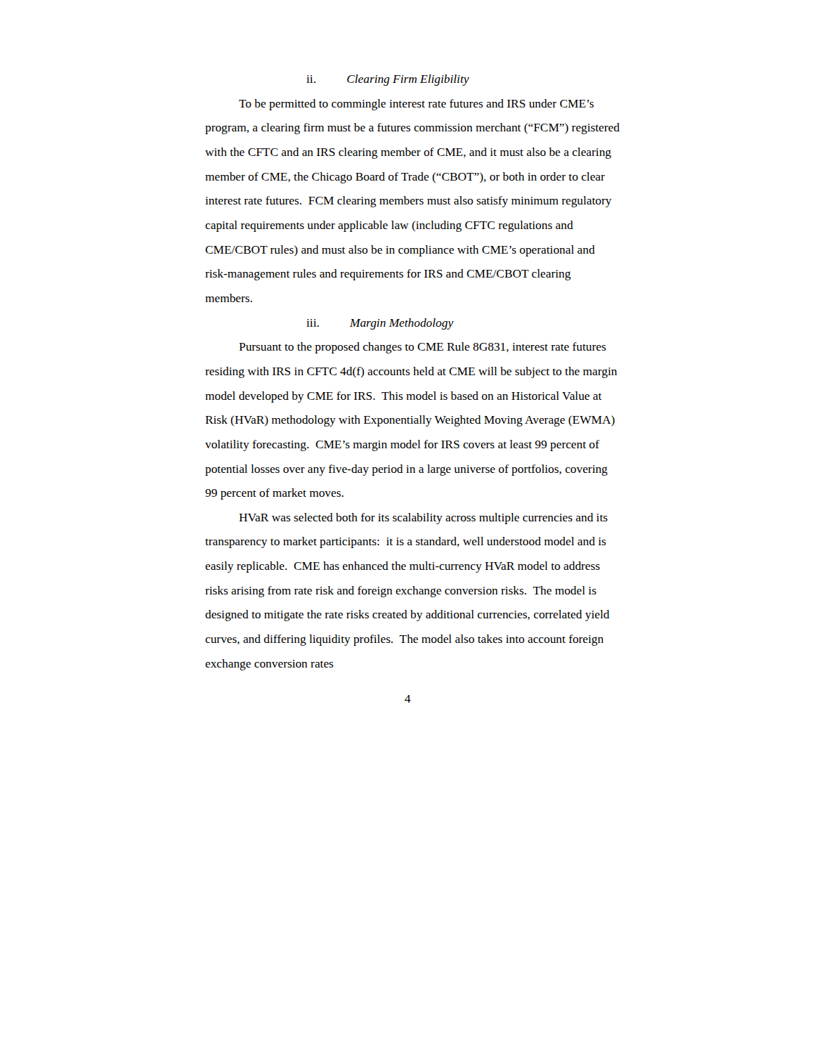ii. Clearing Firm Eligibility
To be permitted to commingle interest rate futures and IRS under CME’s program, a clearing firm must be a futures commission merchant (“FCM”) registered with the CFTC and an IRS clearing member of CME, and it must also be a clearing member of CME, the Chicago Board of Trade (“CBOT”), or both in order to clear interest rate futures. FCM clearing members must also satisfy minimum regulatory capital requirements under applicable law (including CFTC regulations and CME/CBOT rules) and must also be in compliance with CME’s operational and risk-management rules and requirements for IRS and CME/CBOT clearing members.
iii. Margin Methodology
Pursuant to the proposed changes to CME Rule 8G831, interest rate futures residing with IRS in CFTC 4d(f) accounts held at CME will be subject to the margin model developed by CME for IRS. This model is based on an Historical Value at Risk (HVaR) methodology with Exponentially Weighted Moving Average (EWMA) volatility forecasting. CME’s margin model for IRS covers at least 99 percent of potential losses over any five-day period in a large universe of portfolios, covering 99 percent of market moves.
HVaR was selected both for its scalability across multiple currencies and its transparency to market participants: it is a standard, well understood model and is easily replicable. CME has enhanced the multi-currency HVaR model to address risks arising from rate risk and foreign exchange conversion risks. The model is designed to mitigate the rate risks created by additional currencies, correlated yield curves, and differing liquidity profiles. The model also takes into account foreign exchange conversion rates
4